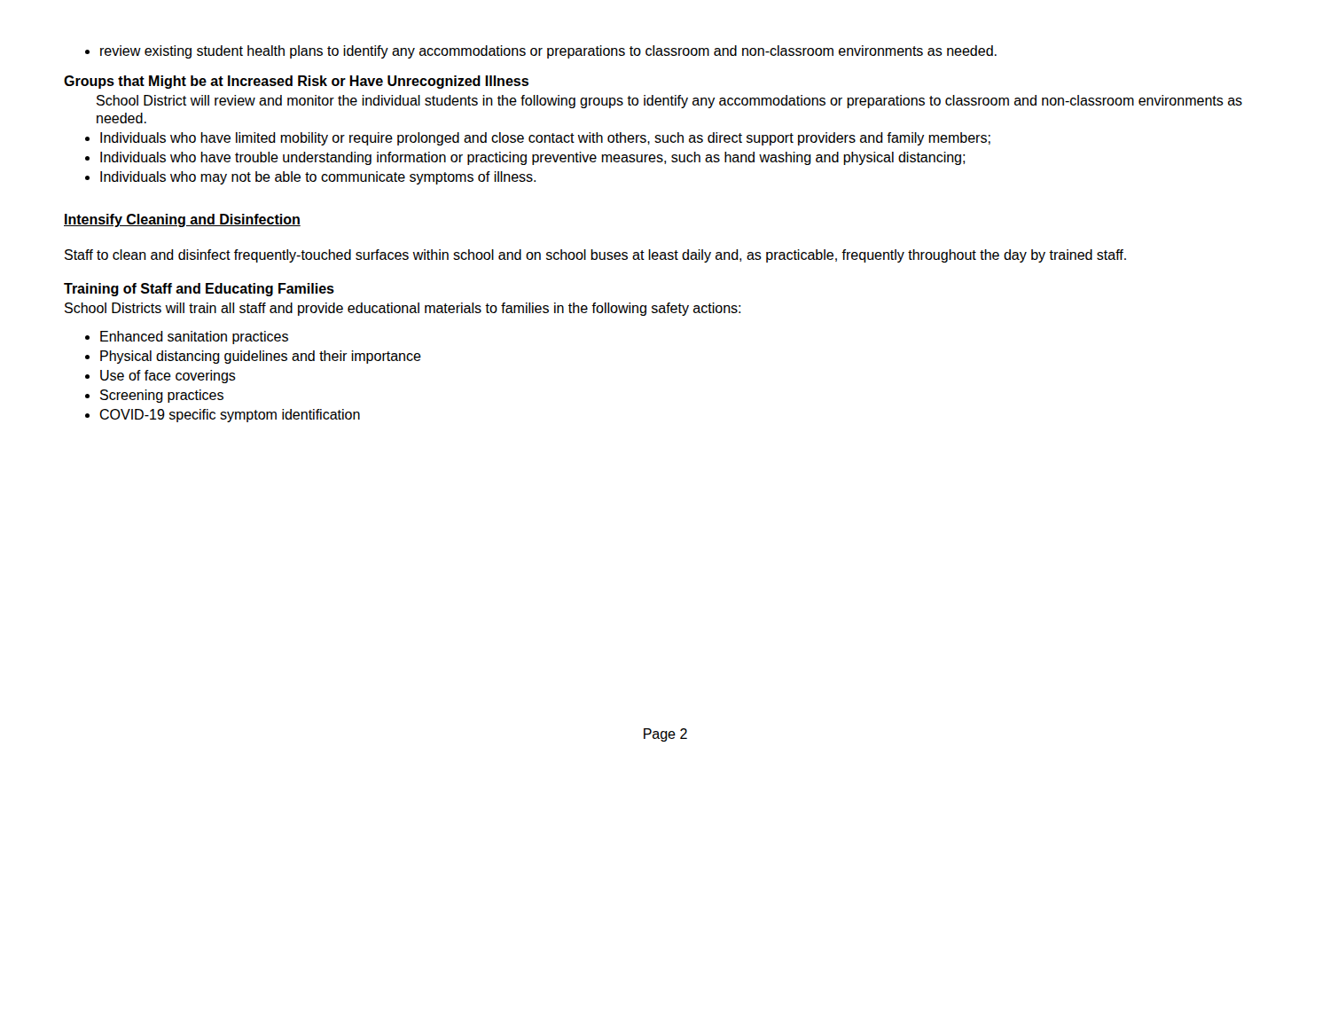review existing student health plans to identify any accommodations or preparations to classroom and non-classroom environments as needed.
Groups that Might be at Increased Risk or Have Unrecognized Illness
School District will review and monitor the individual students in the following groups to identify any accommodations or preparations to classroom and non-classroom environments as needed.
Individuals who have limited mobility or require prolonged and close contact with others, such as direct support providers and family members;
Individuals who have trouble understanding information or practicing preventive measures, such as hand washing and physical distancing;
Individuals who may not be able to communicate symptoms of illness.
Intensify Cleaning and Disinfection
Staff to clean and disinfect frequently-touched surfaces within school and on school buses at least daily and, as practicable, frequently throughout the day by trained staff.
Training of Staff and Educating Families
School Districts will train all staff and provide educational materials to families in the following safety actions:
Enhanced sanitation practices
Physical distancing guidelines and their importance
Use of face coverings
Screening practices
COVID-19 specific symptom identification
Page 2